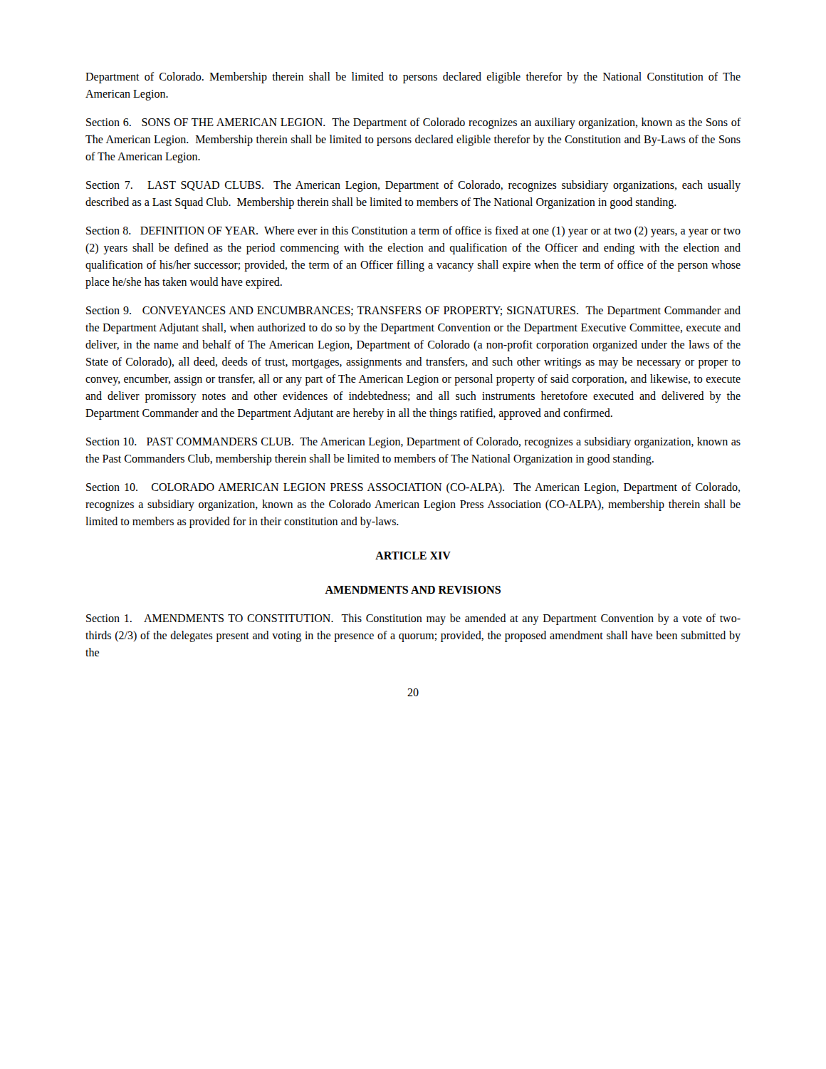Department of Colorado. Membership therein shall be limited to persons declared eligible therefor by the National Constitution of The American Legion.
Section 6. SONS OF THE AMERICAN LEGION. The Department of Colorado recognizes an auxiliary organization, known as the Sons of The American Legion. Membership therein shall be limited to persons declared eligible therefor by the Constitution and By-Laws of the Sons of The American Legion.
Section 7. LAST SQUAD CLUBS. The American Legion, Department of Colorado, recognizes subsidiary organizations, each usually described as a Last Squad Club. Membership therein shall be limited to members of The National Organization in good standing.
Section 8. DEFINITION OF YEAR. Where ever in this Constitution a term of office is fixed at one (1) year or at two (2) years, a year or two (2) years shall be defined as the period commencing with the election and qualification of the Officer and ending with the election and qualification of his/her successor; provided, the term of an Officer filling a vacancy shall expire when the term of office of the person whose place he/she has taken would have expired.
Section 9. CONVEYANCES AND ENCUMBRANCES; TRANSFERS OF PROPERTY; SIGNATURES. The Department Commander and the Department Adjutant shall, when authorized to do so by the Department Convention or the Department Executive Committee, execute and deliver, in the name and behalf of The American Legion, Department of Colorado (a non-profit corporation organized under the laws of the State of Colorado), all deed, deeds of trust, mortgages, assignments and transfers, and such other writings as may be necessary or proper to convey, encumber, assign or transfer, all or any part of The American Legion or personal property of said corporation, and likewise, to execute and deliver promissory notes and other evidences of indebtedness; and all such instruments heretofore executed and delivered by the Department Commander and the Department Adjutant are hereby in all the things ratified, approved and confirmed.
Section 10. PAST COMMANDERS CLUB. The American Legion, Department of Colorado, recognizes a subsidiary organization, known as the Past Commanders Club, membership therein shall be limited to members of The National Organization in good standing.
Section 10. COLORADO AMERICAN LEGION PRESS ASSOCIATION (CO-ALPA). The American Legion, Department of Colorado, recognizes a subsidiary organization, known as the Colorado American Legion Press Association (CO-ALPA), membership therein shall be limited to members as provided for in their constitution and by-laws.
ARTICLE XIV
AMENDMENTS AND REVISIONS
Section 1. AMENDMENTS TO CONSTITUTION. This Constitution may be amended at any Department Convention by a vote of two-thirds (2/3) of the delegates present and voting in the presence of a quorum; provided, the proposed amendment shall have been submitted by the
20